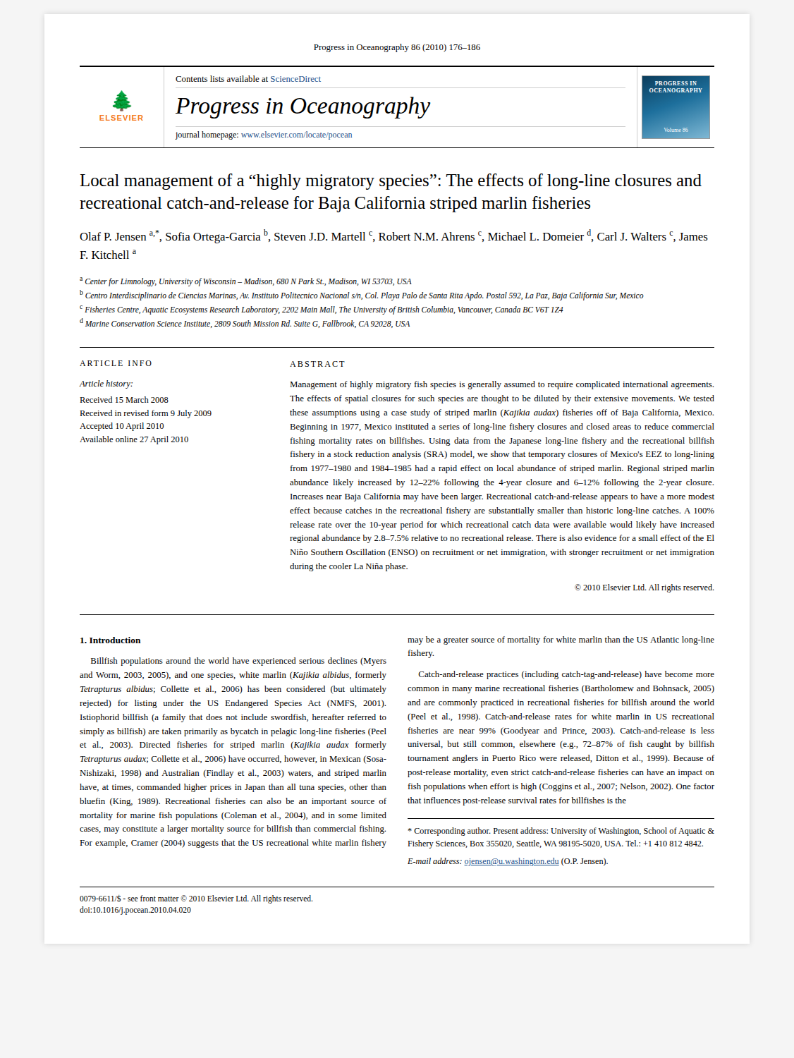Progress in Oceanography 86 (2010) 176–186
🌲
ELSEVIER
Contents lists available at ScienceDirect
Progress in Oceanography
journal homepage: www.elsevier.com/locate/pocean
PROGRESS IN OCEANOGRAPHY
Volume 86
Local management of a “highly migratory species”: The effects of long-line closures and recreational catch-and-release for Baja California striped marlin fisheries
Olaf P. Jensen a,*, Sofia Ortega-Garcia b, Steven J.D. Martell c, Robert N.M. Ahrens c, Michael L. Domeier d, Carl J. Walters c, James F. Kitchell a
a Center for Limnology, University of Wisconsin – Madison, 680 N Park St., Madison, WI 53703, USA
b Centro Interdisciplinario de Ciencias Marinas, Av. Instituto Politecnico Nacional s/n, Col. Playa Palo de Santa Rita Apdo. Postal 592, La Paz, Baja California Sur, Mexico
c Fisheries Centre, Aquatic Ecosystems Research Laboratory, 2202 Main Mall, The University of British Columbia, Vancouver, Canada BC V6T 1Z4
d Marine Conservation Science Institute, 2809 South Mission Rd. Suite G, Fallbrook, CA 92028, USA
Article info
Article history:
Received 15 March 2008
Received in revised form 9 July 2009
Accepted 10 April 2010
Available online 27 April 2010
Abstract
Management of highly migratory fish species is generally assumed to require complicated international agreements. The effects of spatial closures for such species are thought to be diluted by their extensive movements. We tested these assumptions using a case study of striped marlin (Kajikia audax) fisheries off of Baja California, Mexico. Beginning in 1977, Mexico instituted a series of long-line fishery closures and closed areas to reduce commercial fishing mortality rates on billfishes. Using data from the Japanese long-line fishery and the recreational billfish fishery in a stock reduction analysis (SRA) model, we show that temporary closures of Mexico's EEZ to long-lining from 1977–1980 and 1984–1985 had a rapid effect on local abundance of striped marlin. Regional striped marlin abundance likely increased by 12–22% following the 4-year closure and 6–12% following the 2-year closure. Increases near Baja California may have been larger. Recreational catch-and-release appears to have a more modest effect because catches in the recreational fishery are substantially smaller than historic long-line catches. A 100% release rate over the 10-year period for which recreational catch data were available would likely have increased regional abundance by 2.8–7.5% relative to no recreational release. There is also evidence for a small effect of the El Niño Southern Oscillation (ENSO) on recruitment or net immigration, with stronger recruitment or net immigration during the cooler La Niña phase.
© 2010 Elsevier Ltd. All rights reserved.
1. Introduction
Billfish populations around the world have experienced serious declines (Myers and Worm, 2003, 2005), and one species, white marlin (Kajikia albidus, formerly Tetrapturus albidus; Collette et al., 2006) has been considered (but ultimately rejected) for listing under the US Endangered Species Act (NMFS, 2001). Istiophorid billfish (a family that does not include swordfish, hereafter referred to simply as billfish) are taken primarily as bycatch in pelagic long-line fisheries (Peel et al., 2003). Directed fisheries for striped marlin (Kajikia audax formerly Tetrapturus audax; Collette et al., 2006) have occurred, however, in Mexican (Sosa-Nishizaki, 1998) and Australian (Findlay et al., 2003) waters, and striped marlin have, at times, commanded higher prices in Japan than all tuna species, other than bluefin (King, 1989). Recreational fisheries can also be an important source of mortality for marine fish populations (Coleman et al., 2004), and in some limited cases, may constitute a larger mortality source for billfish than commercial fishing. For example, Cramer (2004) suggests that the US recreational white marlin fishery may be a greater source of mortality for white marlin than the US Atlantic long-line fishery.
Catch-and-release practices (including catch-tag-and-release) have become more common in many marine recreational fisheries (Bartholomew and Bohnsack, 2005) and are commonly practiced in recreational fisheries for billfish around the world (Peel et al., 1998). Catch-and-release rates for white marlin in US recreational fisheries are near 99% (Goodyear and Prince, 2003). Catch-and-release is less universal, but still common, elsewhere (e.g., 72–87% of fish caught by billfish tournament anglers in Puerto Rico were released, Ditton et al., 1999). Because of post-release mortality, even strict catch-and-release fisheries can have an impact on fish populations when effort is high (Coggins et al., 2007; Nelson, 2002). One factor that influences post-release survival rates for billfishes is the
* Corresponding author. Present address: University of Washington, School of Aquatic & Fishery Sciences, Box 355020, Seattle, WA 98195-5020, USA. Tel.: +1 410 812 4842.
E-mail address: ojensen@u.washington.edu (O.P. Jensen).
0079-6611/$ - see front matter © 2010 Elsevier Ltd. All rights reserved.
doi:10.1016/j.pocean.2010.04.020